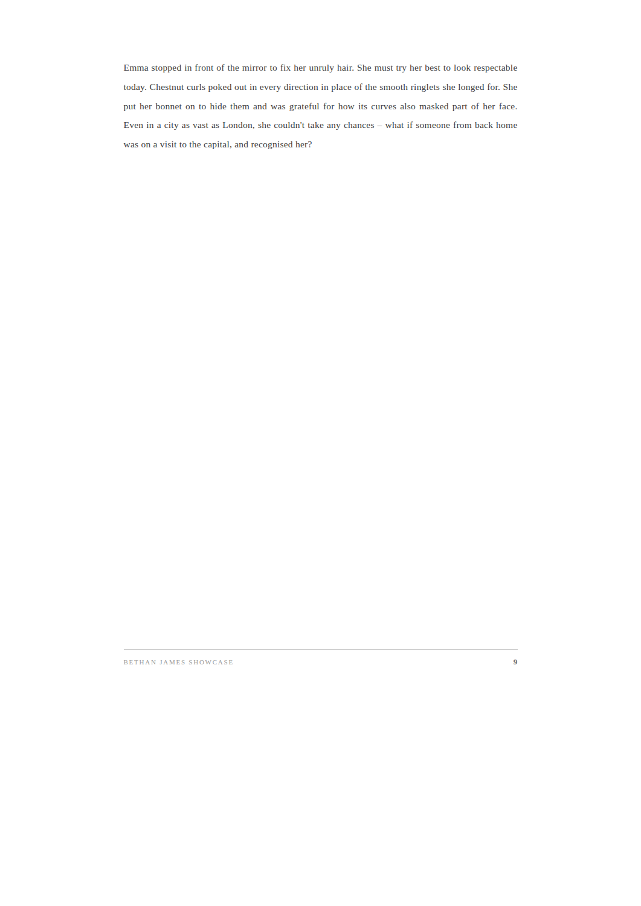Emma stopped in front of the mirror to fix her unruly hair. She must try her best to look respectable today. Chestnut curls poked out in every direction in place of the smooth ringlets she longed for. She put her bonnet on to hide them and was grateful for how its curves also masked part of her face. Even in a city as vast as London, she couldn't take any chances – what if someone from back home was on a visit to the capital, and recognised her?
Bethan James Showcase 9